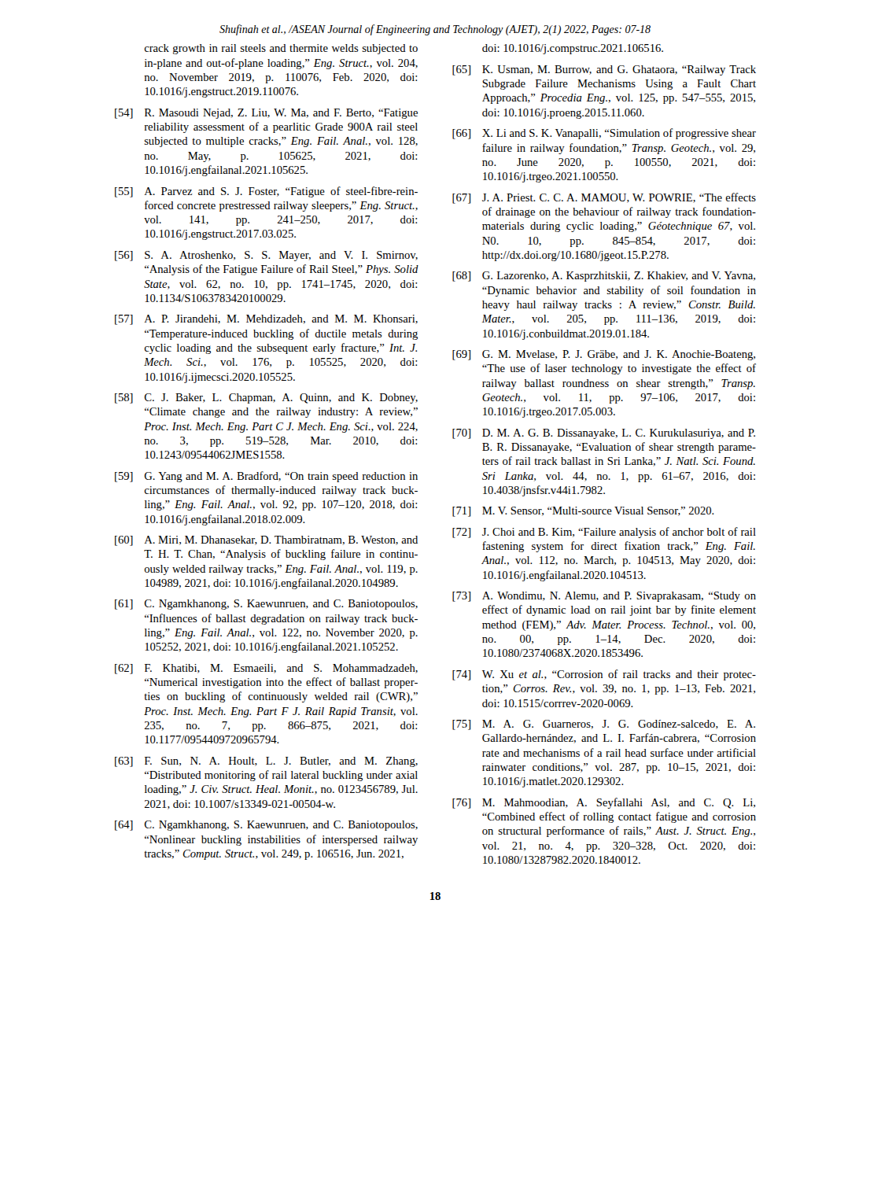Shufinah et al., /ASEAN Journal of Engineering and Technology (AJET), 2(1) 2022, Pages: 07-18
crack growth in rail steels and thermite welds subjected to in-plane and out-of-plane loading,” Eng. Struct., vol. 204, no. November 2019, p. 110076, Feb. 2020, doi: 10.1016/j.engstruct.2019.110076.
[54] R. Masoudi Nejad, Z. Liu, W. Ma, and F. Berto, “Fatigue reliability assessment of a pearlitic Grade 900A rail steel subjected to multiple cracks,” Eng. Fail. Anal., vol. 128, no. May, p. 105625, 2021, doi: 10.1016/j.engfailanal.2021.105625.
[55] A. Parvez and S. J. Foster, “Fatigue of steel-fibre-reinforced concrete prestressed railway sleepers,” Eng. Struct., vol. 141, pp. 241–250, 2017, doi: 10.1016/j.engstruct.2017.03.025.
[56] S. A. Atroshenko, S. S. Mayer, and V. I. Smirnov, “Analysis of the Fatigue Failure of Rail Steel,” Phys. Solid State, vol. 62, no. 10, pp. 1741–1745, 2020, doi: 10.1134/S1063783420100029.
[57] A. P. Jirandehi, M. Mehdizadeh, and M. M. Khonsari, “Temperature-induced buckling of ductile metals during cyclic loading and the subsequent early fracture,” Int. J. Mech. Sci., vol. 176, p. 105525, 2020, doi: 10.1016/j.ijmecsci.2020.105525.
[58] C. J. Baker, L. Chapman, A. Quinn, and K. Dobney, “Climate change and the railway industry: A review,” Proc. Inst. Mech. Eng. Part C J. Mech. Eng. Sci., vol. 224, no. 3, pp. 519–528, Mar. 2010, doi: 10.1243/09544062JMES1558.
[59] G. Yang and M. A. Bradford, “On train speed reduction in circumstances of thermally-induced railway track buckling,” Eng. Fail. Anal., vol. 92, pp. 107–120, 2018, doi: 10.1016/j.engfailanal.2018.02.009.
[60] A. Miri, M. Dhanasekar, D. Thambiratnam, B. Weston, and T. H. T. Chan, “Analysis of buckling failure in continuously welded railway tracks,” Eng. Fail. Anal., vol. 119, p. 104989, 2021, doi: 10.1016/j.engfailanal.2020.104989.
[61] C. Ngamkhanong, S. Kaewunruen, and C. Baniotopoulos, “Influences of ballast degradation on railway track buckling,” Eng. Fail. Anal., vol. 122, no. November 2020, p. 105252, 2021, doi: 10.1016/j.engfailanal.2021.105252.
[62] F. Khatibi, M. Esmaeili, and S. Mohammadzadeh, “Numerical investigation into the effect of ballast properties on buckling of continuously welded rail (CWR),” Proc. Inst. Mech. Eng. Part F J. Rail Rapid Transit, vol. 235, no. 7, pp. 866–875, 2021, doi: 10.1177/0954409720965794.
[63] F. Sun, N. A. Hoult, L. J. Butler, and M. Zhang, “Distributed monitoring of rail lateral buckling under axial loading,” J. Civ. Struct. Heal. Monit., no. 0123456789, Jul. 2021, doi: 10.1007/s13349-021-00504-w.
[64] C. Ngamkhanong, S. Kaewunruen, and C. Baniotopoulos, “Nonlinear buckling instabilities of interspersed railway tracks,” Comput. Struct., vol. 249, p. 106516, Jun. 2021,
doi: 10.1016/j.compstruc.2021.106516.
[65] K. Usman, M. Burrow, and G. Ghataora, “Railway Track Subgrade Failure Mechanisms Using a Fault Chart Approach,” Procedia Eng., vol. 125, pp. 547–555, 2015, doi: 10.1016/j.proeng.2015.11.060.
[66] X. Li and S. K. Vanapalli, “Simulation of progressive shear failure in railway foundation,” Transp. Geotech., vol. 29, no. June 2020, p. 100550, 2021, doi: 10.1016/j.trgeo.2021.100550.
[67] J. A. Priest. C. C. A. MAMOU, W. POWRIE, “The effects of drainage on the behaviour of railway track foundationmaterials during cyclic loading,” Géotechnique 67, vol. N0. 10, pp. 845–854, 2017, doi: http://dx.doi.org/10.1680/jgeot.15.P.278.
[68] G. Lazorenko, A. Kasprzhitskii, Z. Khakiev, and V. Yavna, “Dynamic behavior and stability of soil foundation in heavy haul railway tracks : A review,” Constr. Build. Mater., vol. 205, pp. 111–136, 2019, doi: 10.1016/j.conbuildmat.2019.01.184.
[69] G. M. Mvelase, P. J. Gräbe, and J. K. Anochie-Boateng, “The use of laser technology to investigate the effect of railway ballast roundness on shear strength,” Transp. Geotech., vol. 11, pp. 97–106, 2017, doi: 10.1016/j.trgeo.2017.05.003.
[70] D. M. A. G. B. Dissanayake, L. C. Kurukulasuriya, and P. B. R. Dissanayake, “Evaluation of shear strength parameters of rail track ballast in Sri Lanka,” J. Natl. Sci. Found. Sri Lanka, vol. 44, no. 1, pp. 61–67, 2016, doi: 10.4038/jnsfsr.v44i1.7982.
[71] M. V. Sensor, “Multi-source Visual Sensor,” 2020.
[72] J. Choi and B. Kim, “Failure analysis of anchor bolt of rail fastening system for direct fixation track,” Eng. Fail. Anal., vol. 112, no. March, p. 104513, May 2020, doi: 10.1016/j.engfailanal.2020.104513.
[73] A. Wondimu, N. Alemu, and P. Sivaprakasam, “Study on effect of dynamic load on rail joint bar by finite element method (FEM),” Adv. Mater. Process. Technol., vol. 00, no. 00, pp. 1–14, Dec. 2020, doi: 10.1080/2374068X.2020.1853496.
[74] W. Xu et al., “Corrosion of rail tracks and their protection,” Corros. Rev., vol. 39, no. 1, pp. 1–13, Feb. 2021, doi: 10.1515/corrrev-2020-0069.
[75] M. A. G. Guarneros, J. G. Godínez-salcedo, E. A. Gallardo-hernández, and L. I. Farfán-cabrera, “Corrosion rate and mechanisms of a rail head surface under artificial rainwater conditions,” vol. 287, pp. 10–15, 2021, doi: 10.1016/j.matlet.2020.129302.
[76] M. Mahmoodian, A. Seyfallahi Asl, and C. Q. Li, “Combined effect of rolling contact fatigue and corrosion on structural performance of rails,” Aust. J. Struct. Eng., vol. 21, no. 4, pp. 320–328, Oct. 2020, doi: 10.1080/13287982.2020.1840012.
18